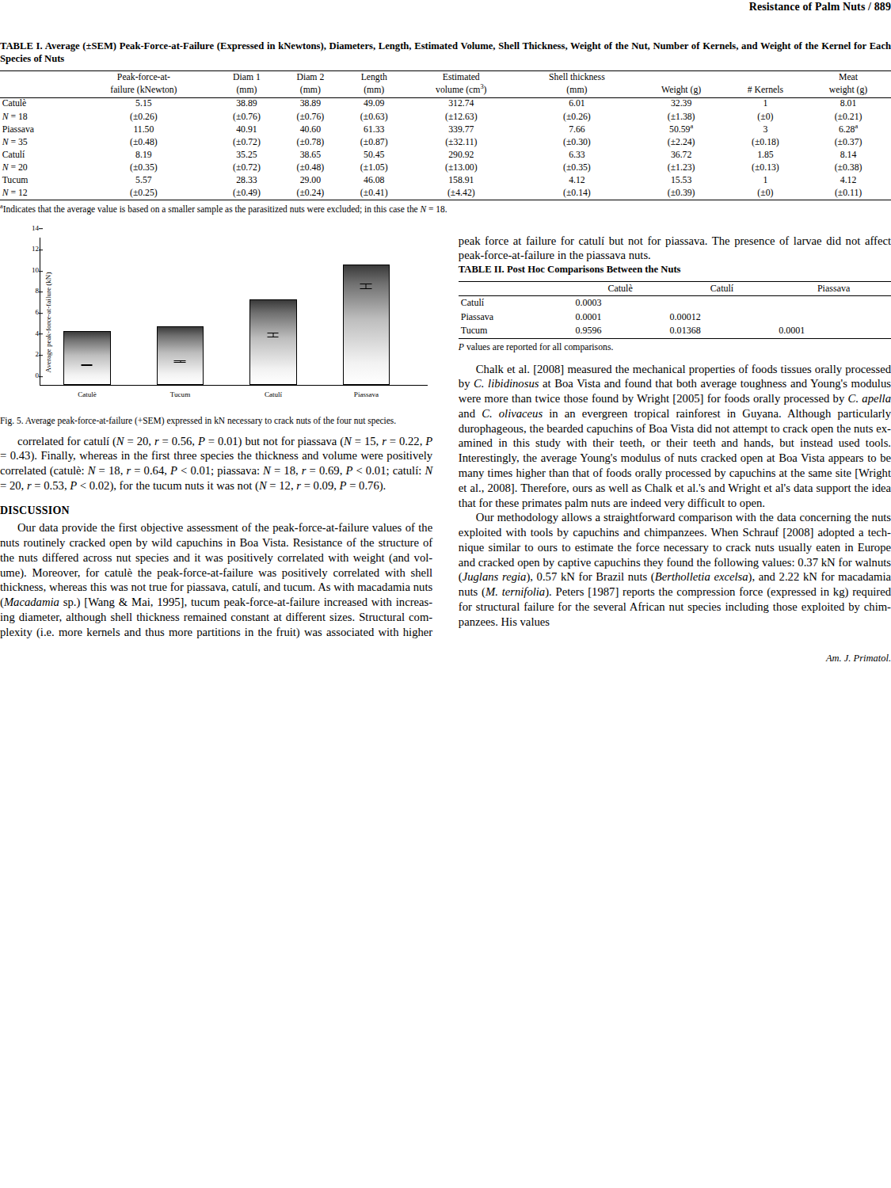Resistance of Palm Nuts / 889
TABLE I. Average (±SEM) Peak-Force-at-Failure (Expressed in kNewtons), Diameters, Length, Estimated Volume, Shell Thickness, Weight of the Nut, Number of Kernels, and Weight of the Kernel for Each Species of Nuts
| | Peak-force-at- | Diam 1 | Diam 2 | Length | Estimated | Shell thickness | | | Meat |
| --- | --- | --- | --- | --- | --- | --- | --- | --- | --- |
| | failure (kNewton) | (mm) | (mm) | (mm) | volume (cm 3 ) | (mm) | Weight (g) | # Kernels | weight (g) |
| Catulè | 5.15 | 38.89 | 38.89 | 49.09 | 312.74 | 6.01 | 32.39 | 1 | 8.01 |
| N = 18 | (±0.26) | (±0.76) | (±0.76) | (±0.63) | (±12.63) | (±0.26) | (±1.38) | (±0) | (±0.21) |
| Piassava | 11.50 | 40.91 | 40.60 | 61.33 | 339.77 | 7.66 | 50.59 a | 3 | 6.28 a |
| N = 35 | (±0.48) | (±0.72) | (±0.78) | (±0.87) | (±32.11) | (±0.30) | (±2.24) | (±0.18) | (±0.37) |
| Catulí | 8.19 | 35.25 | 38.65 | 50.45 | 290.92 | 6.33 | 36.72 | 1.85 | 8.14 |
| N = 20 | (±0.35) | (±0.72) | (±0.48) | (±1.05) | (±13.00) | (±0.35) | (±1.23) | (±0.13) | (±0.38) |
| Tucum | 5.57 | 28.33 | 29.00 | 46.08 | 158.91 | 4.12 | 15.53 | 1 | 4.12 |
| N = 12 | (±0.25) | (±0.49) | (±0.24) | (±0.41) | (±4.42) | (±0.14) | (±0.39) | (±0) | (±0.11) |
aIndicates that the average value is based on a smaller sample as the parasitized nuts were excluded; in this case the N = 18.
Average peak-force-at-failure (kN)
0
2
4
6
8
10
12
14
Catulè
Tucum
Catulí
Piassava
Fig. 5. Average peak-force-at-failure (+SEM) expressed in kN necessary to crack nuts of the four nut species.
correlated for catulí (N = 20, r = 0.56, P = 0.01) but not for piassava (N = 15, r = 0.22, P = 0.43). Finally, whereas in the first three species the thickness and volume were positively correlated (catulè: N = 18, r = 0.64, P < 0.01; piassava: N = 18, r = 0.69, P < 0.01; catulí: N = 20, r = 0.53, P < 0.02), for the tucum nuts it was not (N = 12, r = 0.09, P = 0.76).
DISCUSSION
Our data provide the first objective assessment of the peak-force-at-failure values of the nuts routinely cracked open by wild capuchins in Boa Vista. Resistance of the structure of the nuts differed across nut species and it was positively correlated with weight (and volume). Moreover, for catulè the peak-force-at-failure was positively correlated with shell thickness, whereas this was not true for piassava, catulí, and tucum. As with macadamia nuts (Macadamia sp.) [Wang & Mai, 1995], tucum peak-force-at-failure increased with increasing diameter, although shell thickness remained constant at different sizes. Structural complexity (i.e. more kernels and thus more partitions in the fruit) was associated with higher peak force at failure for catulí but not for piassava. The presence of larvae did not affect peak-force-at-failure in the piassava nuts.
TABLE II. Post Hoc Comparisons Between the Nuts
| | Catulè | Catulí | Piassava |
| --- | --- | --- | --- |
| Catulí | 0.0003 | | |
| Piassava | 0.0001 | 0.00012 | |
| Tucum | 0.9596 | 0.01368 | 0.0001 |
P values are reported for all comparisons.
Chalk et al. [2008] measured the mechanical properties of foods tissues orally processed by C. libidinosus at Boa Vista and found that both average toughness and Young's modulus were more than twice those found by Wright [2005] for foods orally processed by C. apella and C. olivaceus in an evergreen tropical rainforest in Guyana. Although particularly durophageous, the bearded capuchins of Boa Vista did not attempt to crack open the nuts examined in this study with their teeth, or their teeth and hands, but instead used tools. Interestingly, the average Young's modulus of nuts cracked open at Boa Vista appears to be many times higher than that of foods orally processed by capuchins at the same site [Wright et al., 2008]. Therefore, ours as well as Chalk et al.'s and Wright et al's data support the idea that for these primates palm nuts are indeed very difficult to open.
Our methodology allows a straightforward comparison with the data concerning the nuts exploited with tools by capuchins and chimpanzees. When Schrauf [2008] adopted a technique similar to ours to estimate the force necessary to crack nuts usually eaten in Europe and cracked open by captive capuchins they found the following values: 0.37 kN for walnuts (Juglans regia), 0.57 kN for Brazil nuts (Bertholletia excelsa), and 2.22 kN for macadamia nuts (M. ternifolia). Peters [1987] reports the compression force (expressed in kg) required for structural failure for the several African nut species including those exploited by chimpanzees. His values
Am. J. Primatol.